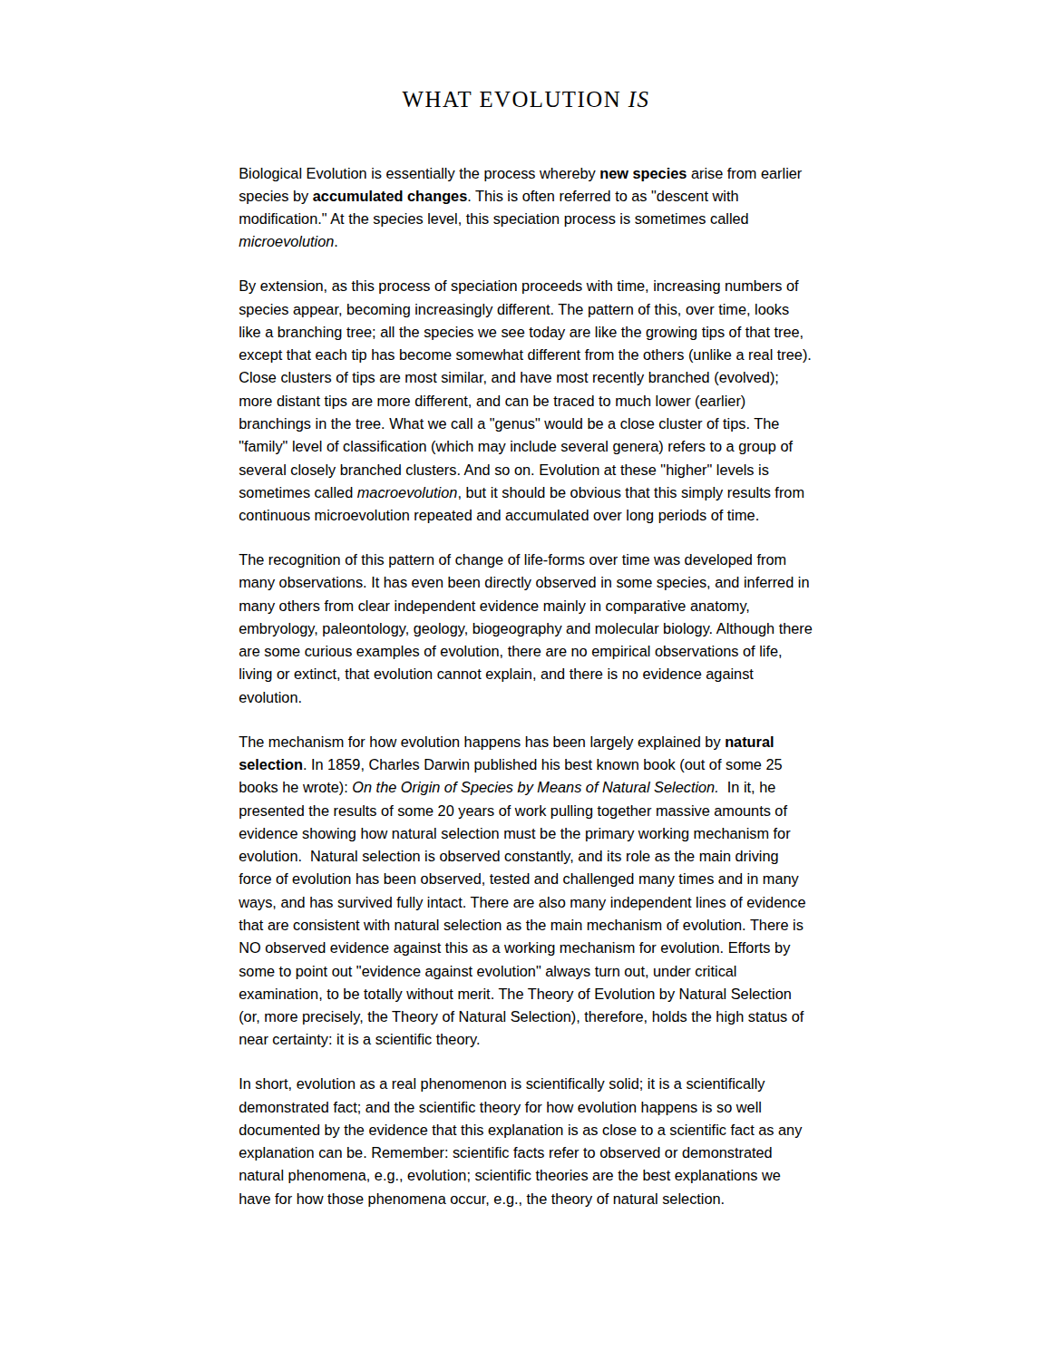WHAT EVOLUTION IS
Biological Evolution is essentially the process whereby new species arise from earlier species by accumulated changes. This is often referred to as "descent with modification." At the species level, this speciation process is sometimes called microevolution.
By extension, as this process of speciation proceeds with time, increasing numbers of species appear, becoming increasingly different. The pattern of this, over time, looks like a branching tree; all the species we see today are like the growing tips of that tree, except that each tip has become somewhat different from the others (unlike a real tree). Close clusters of tips are most similar, and have most recently branched (evolved); more distant tips are more different, and can be traced to much lower (earlier) branchings in the tree. What we call a "genus" would be a close cluster of tips. The "family" level of classification (which may include several genera) refers to a group of several closely branched clusters. And so on. Evolution at these "higher" levels is sometimes called macroevolution, but it should be obvious that this simply results from continuous microevolution repeated and accumulated over long periods of time.
The recognition of this pattern of change of life-forms over time was developed from many observations. It has even been directly observed in some species, and inferred in many others from clear independent evidence mainly in comparative anatomy, embryology, paleontology, geology, biogeography and molecular biology. Although there are some curious examples of evolution, there are no empirical observations of life, living or extinct, that evolution cannot explain, and there is no evidence against evolution.
The mechanism for how evolution happens has been largely explained by natural selection. In 1859, Charles Darwin published his best known book (out of some 25 books he wrote): On the Origin of Species by Means of Natural Selection. In it, he presented the results of some 20 years of work pulling together massive amounts of evidence showing how natural selection must be the primary working mechanism for evolution. Natural selection is observed constantly, and its role as the main driving force of evolution has been observed, tested and challenged many times and in many ways, and has survived fully intact. There are also many independent lines of evidence that are consistent with natural selection as the main mechanism of evolution. There is NO observed evidence against this as a working mechanism for evolution. Efforts by some to point out "evidence against evolution" always turn out, under critical examination, to be totally without merit. The Theory of Evolution by Natural Selection (or, more precisely, the Theory of Natural Selection), therefore, holds the high status of near certainty: it is a scientific theory.
In short, evolution as a real phenomenon is scientifically solid; it is a scientifically demonstrated fact; and the scientific theory for how evolution happens is so well documented by the evidence that this explanation is as close to a scientific fact as any explanation can be. Remember: scientific facts refer to observed or demonstrated natural phenomena, e.g., evolution; scientific theories are the best explanations we have for how those phenomena occur, e.g., the theory of natural selection.